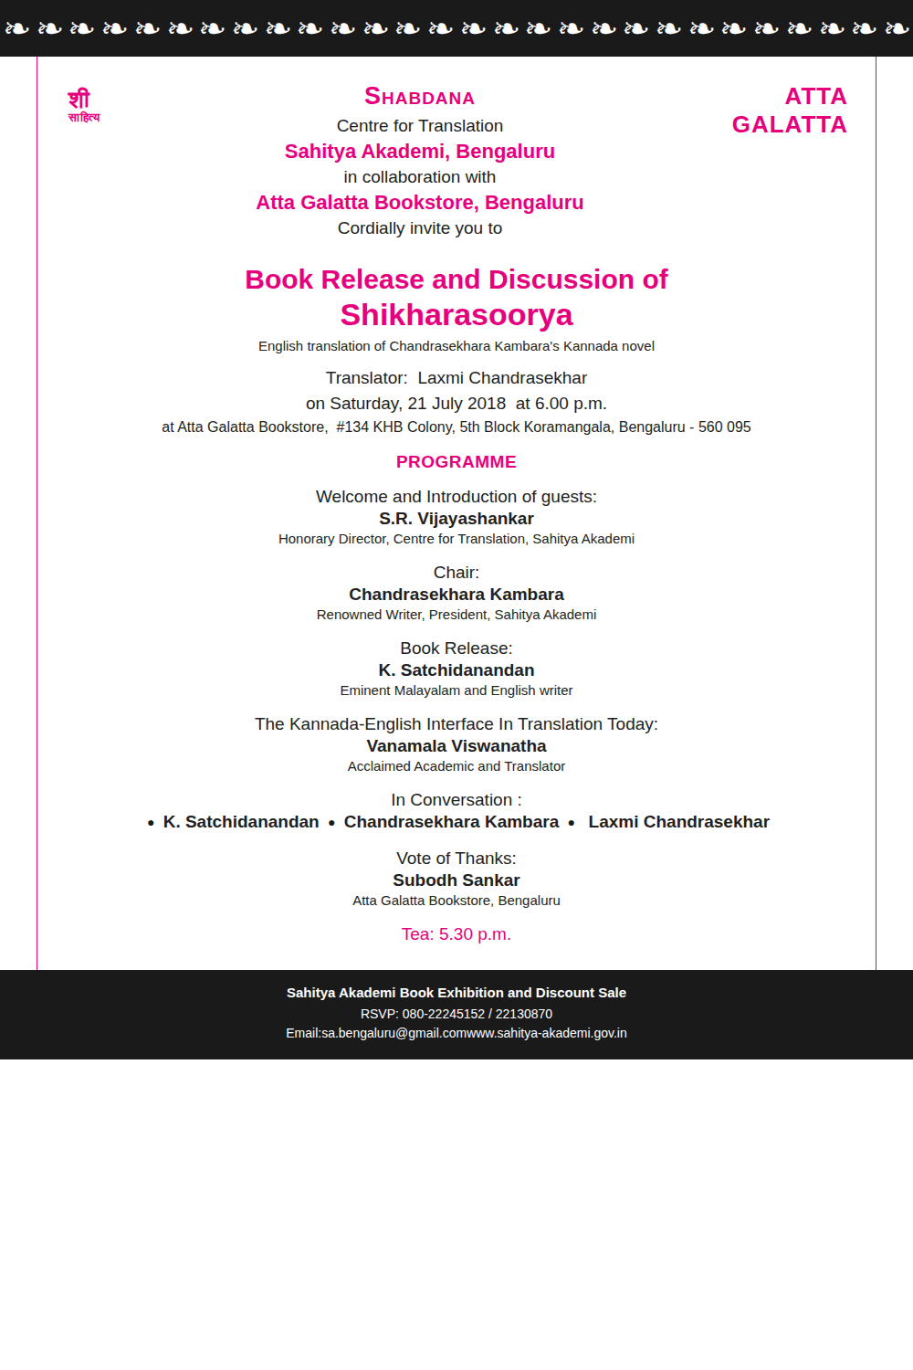❧❧❧❧❧❧❧❧❧❧❧❧❧❧❧❧❧❧❧❧❧❧❧❧❧❧❧❧
साहित्य
Shabdana
Centre for Translation
Sahitya Akademi, Bengaluru
in collaboration with
Atta Galatta Bookstore, Bengaluru
Cordially invite you to
ATTA GALATTA
Book Release and Discussion of
Shikharasoorya
English translation of Chandrasekhara Kambara's Kannada novel
Translator: Laxmi Chandrasekhar
on Saturday, 21 July 2018 at 6.00 p.m.
at Atta Galatta Bookstore, #134 KHB Colony, 5th Block Koramangala, Bengaluru - 560 095
PROGRAMME
Welcome and Introduction of guests:
S.R. Vijayashankar
Honorary Director, Centre for Translation, Sahitya Akademi
Chair:
Chandrasekhara Kambara
Renowned Writer, President, Sahitya Akademi
Book Release:
K. Satchidanandan
Eminent Malayalam and English writer
The Kannada-English Interface In Translation Today:
Vanamala Viswanatha
Acclaimed Academic and Translator
In Conversation :
● K. Satchidanandan ● Chandrasekhara Kambara ● Laxmi Chandrasekhar
Vote of Thanks:
Subodh Sankar
Atta Galatta Bookstore, Bengaluru
Tea: 5.30 p.m.
Sahitya Akademi Book Exhibition and Discount Sale
RSVP: 080-22245152 / 22130870
Email:sa.bengaluru@gmail.com www.sahitya-akademi.gov.in